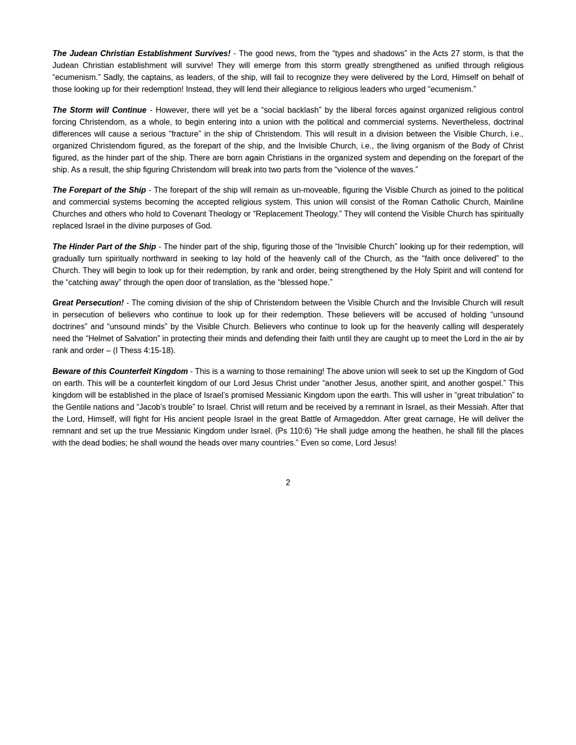The Judean Christian Establishment Survives! - The good news, from the “types and shadows” in the Acts 27 storm, is that the Judean Christian establishment will survive! They will emerge from this storm greatly strengthened as unified through religious “ecumenism.” Sadly, the captains, as leaders, of the ship, will fail to recognize they were delivered by the Lord, Himself on behalf of those looking up for their redemption! Instead, they will lend their allegiance to religious leaders who urged “ecumenism.”
The Storm will Continue - However, there will yet be a “social backlash” by the liberal forces against organized religious control forcing Christendom, as a whole, to begin entering into a union with the political and commercial systems. Nevertheless, doctrinal differences will cause a serious “fracture” in the ship of Christendom. This will result in a division between the Visible Church, i.e., organized Christendom figured, as the forepart of the ship, and the Invisible Church, i.e., the living organism of the Body of Christ figured, as the hinder part of the ship. There are born again Christians in the organized system and depending on the forepart of the ship. As a result, the ship figuring Christendom will break into two parts from the “violence of the waves.”
The Forepart of the Ship - The forepart of the ship will remain as un-moveable, figuring the Visible Church as joined to the political and commercial systems becoming the accepted religious system. This union will consist of the Roman Catholic Church, Mainline Churches and others who hold to Covenant Theology or “Replacement Theology.” They will contend the Visible Church has spiritually replaced Israel in the divine purposes of God.
The Hinder Part of the Ship - The hinder part of the ship, figuring those of the “Invisible Church” looking up for their redemption, will gradually turn spiritually northward in seeking to lay hold of the heavenly call of the Church, as the “faith once delivered” to the Church. They will begin to look up for their redemption, by rank and order, being strengthened by the Holy Spirit and will contend for the “catching away” through the open door of translation, as the “blessed hope.”
Great Persecution! - The coming division of the ship of Christendom between the Visible Church and the Invisible Church will result in persecution of believers who continue to look up for their redemption. These believers will be accused of holding “unsound doctrines” and “unsound minds” by the Visible Church. Believers who continue to look up for the heavenly calling will desperately need the “Helmet of Salvation” in protecting their minds and defending their faith until they are caught up to meet the Lord in the air by rank and order – (I Thess 4:15-18).
Beware of this Counterfeit Kingdom - This is a warning to those remaining! The above union will seek to set up the Kingdom of God on earth. This will be a counterfeit kingdom of our Lord Jesus Christ under “another Jesus, another spirit, and another gospel.” This kingdom will be established in the place of Israel’s promised Messianic Kingdom upon the earth. This will usher in “great tribulation” to the Gentile nations and “Jacob’s trouble” to Israel. Christ will return and be received by a remnant in Israel, as their Messiah. After that the Lord, Himself, will fight for His ancient people Israel in the great Battle of Armageddon. After great carnage, He will deliver the remnant and set up the true Messianic Kingdom under Israel. (Ps 110:6) “He shall judge among the heathen, he shall fill the places with the dead bodies; he shall wound the heads over many countries.” Even so come, Lord Jesus!
2